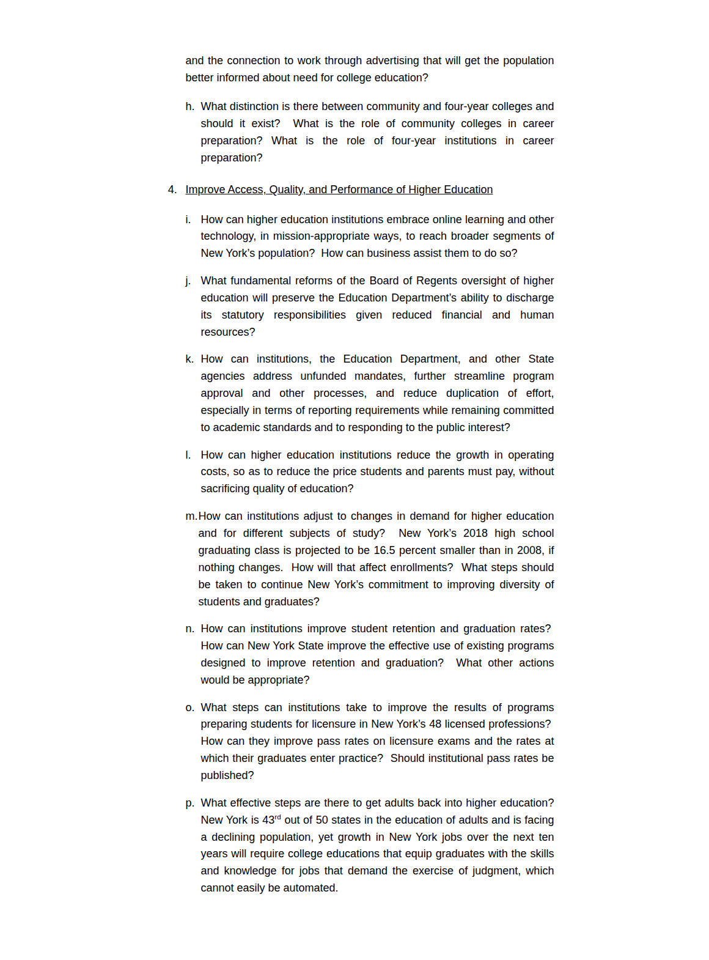and the connection to work through advertising that will get the population better informed about need for college education?
h.
What distinction is there between community and four-year colleges and should it exist? What is the role of community colleges in career preparation? What is the role of four-year institutions in career preparation?
4. Improve Access, Quality, and Performance of Higher Education
i.
How can higher education institutions embrace online learning and other technology, in mission-appropriate ways, to reach broader segments of New York’s population? How can business assist them to do so?
j.
What fundamental reforms of the Board of Regents oversight of higher education will preserve the Education Department’s ability to discharge its statutory responsibilities given reduced financial and human resources?
k.
How can institutions, the Education Department, and other State agencies address unfunded mandates, further streamline program approval and other processes, and reduce duplication of effort, especially in terms of reporting requirements while remaining committed to academic standards and to responding to the public interest?
l.
How can higher education institutions reduce the growth in operating costs, so as to reduce the price students and parents must pay, without sacrificing quality of education?
m.
How can institutions adjust to changes in demand for higher education and for different subjects of study? New York’s 2018 high school graduating class is projected to be 16.5 percent smaller than in 2008, if nothing changes. How will that affect enrollments? What steps should be taken to continue New York’s commitment to improving diversity of students and graduates?
n.
How can institutions improve student retention and graduation rates? How can New York State improve the effective use of existing programs designed to improve retention and graduation? What other actions would be appropriate?
o.
What steps can institutions take to improve the results of programs preparing students for licensure in New York’s 48 licensed professions? How can they improve pass rates on licensure exams and the rates at which their graduates enter practice? Should institutional pass rates be published?
p.
What effective steps are there to get adults back into higher education? New York is 43rd out of 50 states in the education of adults and is facing a declining population, yet growth in New York jobs over the next ten years will require college educations that equip graduates with the skills and knowledge for jobs that demand the exercise of judgment, which cannot easily be automated.